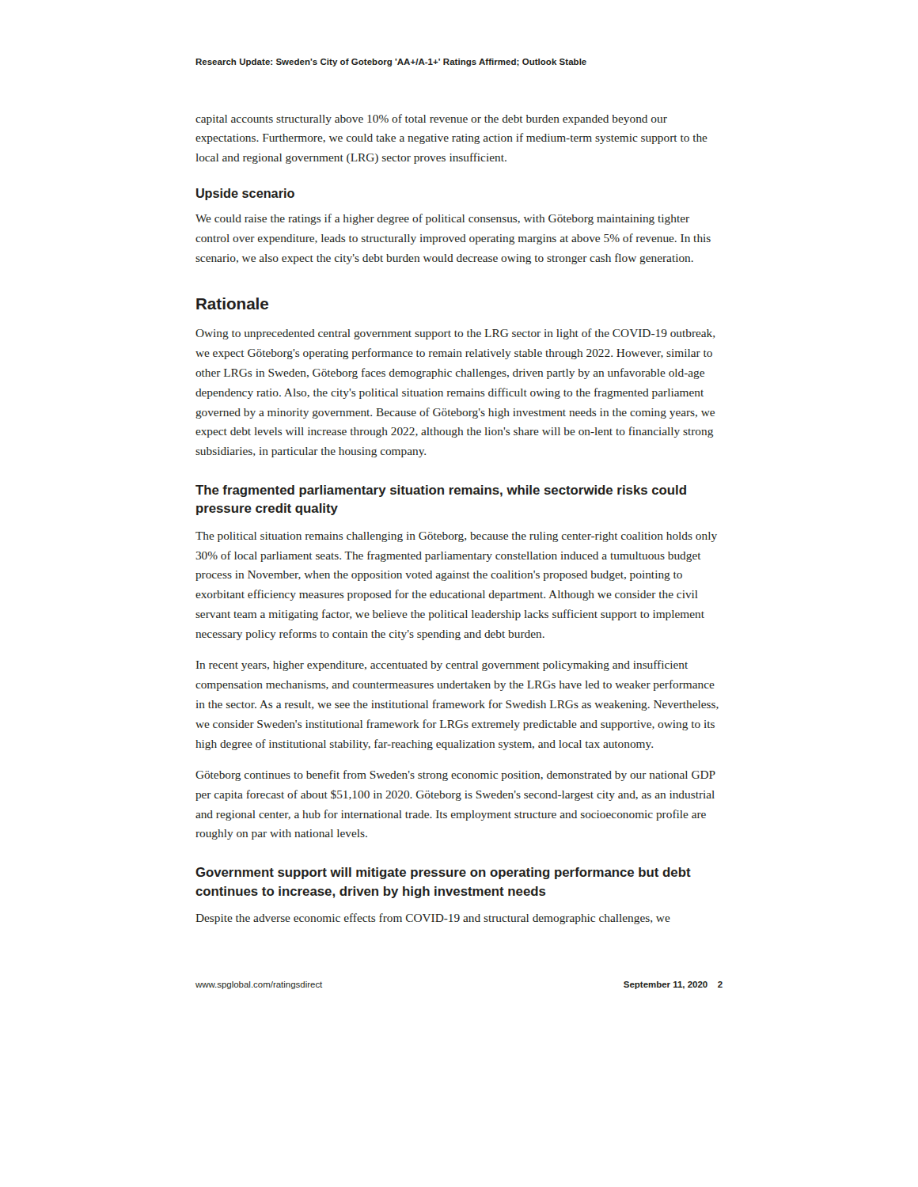Research Update: Sweden's City of Goteborg 'AA+/A-1+' Ratings Affirmed; Outlook Stable
capital accounts structurally above 10% of total revenue or the debt burden expanded beyond our expectations. Furthermore, we could take a negative rating action if medium-term systemic support to the local and regional government (LRG) sector proves insufficient.
Upside scenario
We could raise the ratings if a higher degree of political consensus, with Göteborg maintaining tighter control over expenditure, leads to structurally improved operating margins at above 5% of revenue. In this scenario, we also expect the city's debt burden would decrease owing to stronger cash flow generation.
Rationale
Owing to unprecedented central government support to the LRG sector in light of the COVID-19 outbreak, we expect Göteborg's operating performance to remain relatively stable through 2022. However, similar to other LRGs in Sweden, Göteborg faces demographic challenges, driven partly by an unfavorable old-age dependency ratio. Also, the city's political situation remains difficult owing to the fragmented parliament governed by a minority government. Because of Göteborg's high investment needs in the coming years, we expect debt levels will increase through 2022, although the lion's share will be on-lent to financially strong subsidiaries, in particular the housing company.
The fragmented parliamentary situation remains, while sectorwide risks could pressure credit quality
The political situation remains challenging in Göteborg, because the ruling center-right coalition holds only 30% of local parliament seats. The fragmented parliamentary constellation induced a tumultuous budget process in November, when the opposition voted against the coalition's proposed budget, pointing to exorbitant efficiency measures proposed for the educational department. Although we consider the civil servant team a mitigating factor, we believe the political leadership lacks sufficient support to implement necessary policy reforms to contain the city's spending and debt burden.
In recent years, higher expenditure, accentuated by central government policymaking and insufficient compensation mechanisms, and countermeasures undertaken by the LRGs have led to weaker performance in the sector. As a result, we see the institutional framework for Swedish LRGs as weakening. Nevertheless, we consider Sweden's institutional framework for LRGs extremely predictable and supportive, owing to its high degree of institutional stability, far-reaching equalization system, and local tax autonomy.
Göteborg continues to benefit from Sweden's strong economic position, demonstrated by our national GDP per capita forecast of about $51,100 in 2020. Göteborg is Sweden's second-largest city and, as an industrial and regional center, a hub for international trade. Its employment structure and socioeconomic profile are roughly on par with national levels.
Government support will mitigate pressure on operating performance but debt continues to increase, driven by high investment needs
Despite the adverse economic effects from COVID-19 and structural demographic challenges, we
www.spglobal.com/ratingsdirect
September 11, 20202